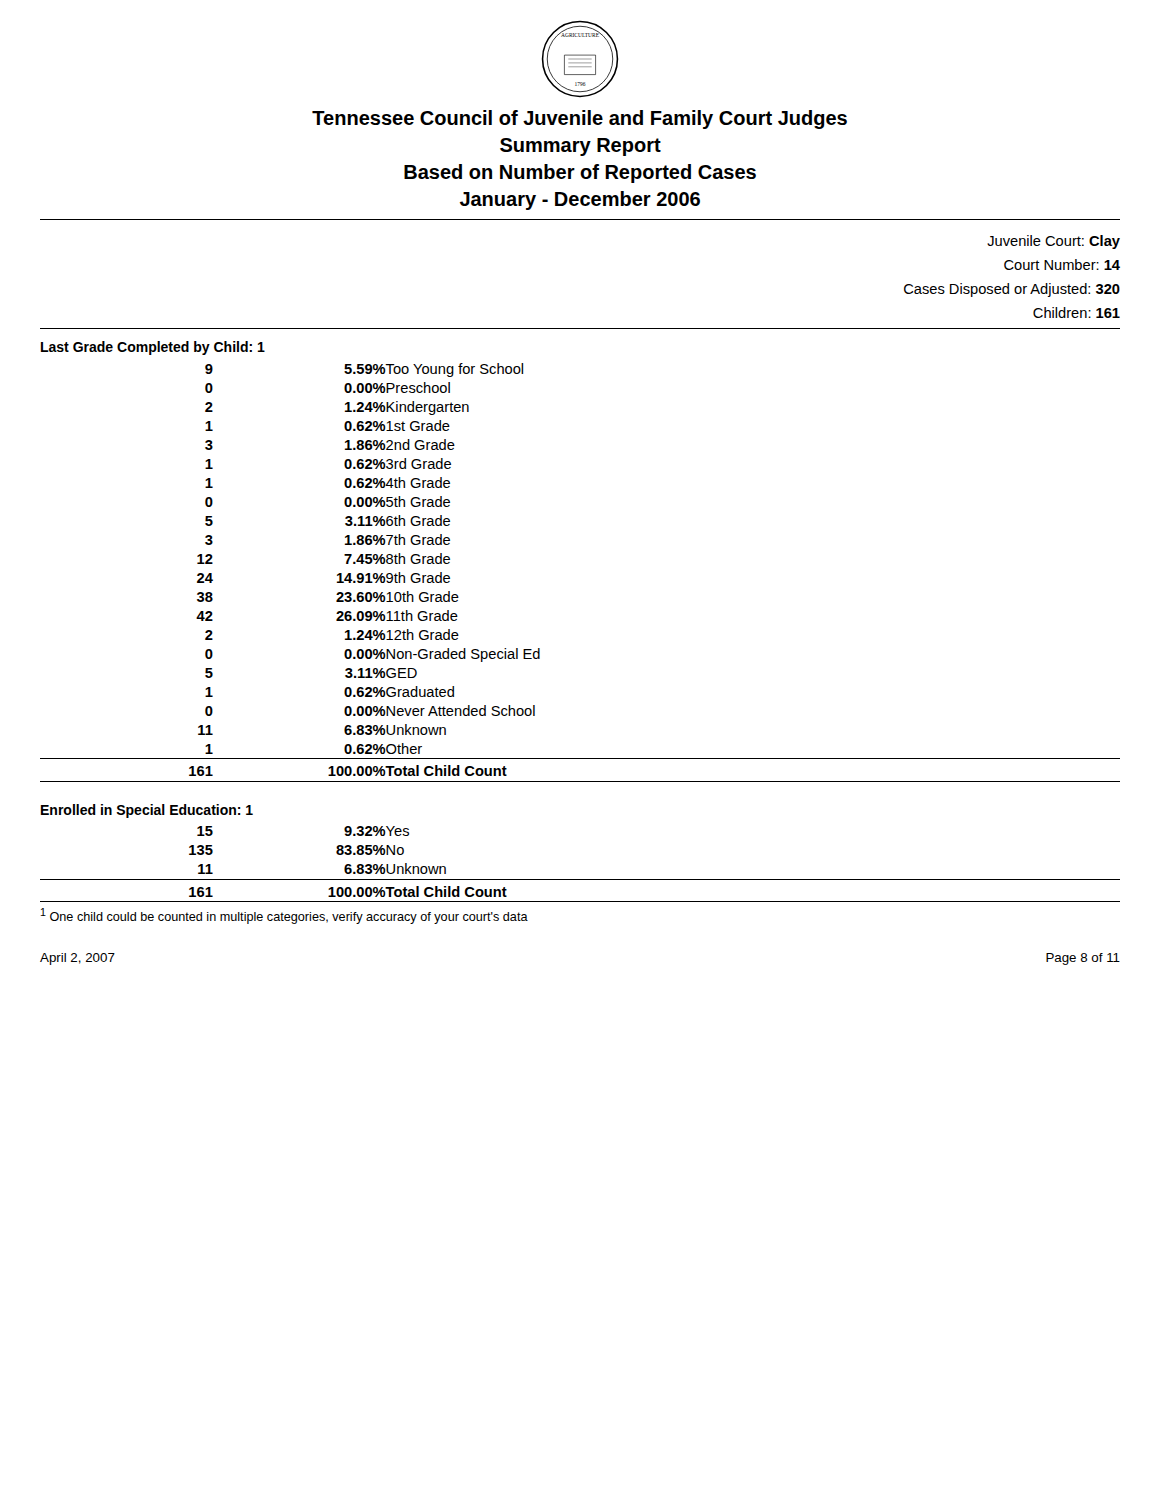Tennessee Council of Juvenile and Family Court Judges
Summary Report
Based on Number of Reported Cases
January - December 2006
Juvenile Court: Clay
Court Number: 14
Cases Disposed or Adjusted: 320
Children: 161
Last Grade Completed by Child: 1
| 9 | 5.59% | Too Young for School |
| 0 | 0.00% | Preschool |
| 2 | 1.24% | Kindergarten |
| 1 | 0.62% | 1st Grade |
| 3 | 1.86% | 2nd Grade |
| 1 | 0.62% | 3rd Grade |
| 1 | 0.62% | 4th Grade |
| 0 | 0.00% | 5th Grade |
| 5 | 3.11% | 6th Grade |
| 3 | 1.86% | 7th Grade |
| 12 | 7.45% | 8th Grade |
| 24 | 14.91% | 9th Grade |
| 38 | 23.60% | 10th Grade |
| 42 | 26.09% | 11th Grade |
| 2 | 1.24% | 12th Grade |
| 0 | 0.00% | Non-Graded Special Ed |
| 5 | 3.11% | GED |
| 1 | 0.62% | Graduated |
| 0 | 0.00% | Never Attended School |
| 11 | 6.83% | Unknown |
| 1 | 0.62% | Other |
| 161 | 100.00% | Total Child Count |
Enrolled in Special Education: 1
| 15 | 9.32% | Yes |
| 135 | 83.85% | No |
| 11 | 6.83% | Unknown |
| 161 | 100.00% | Total Child Count |
1 One child could be counted in multiple categories, verify accuracy of your court's data
April 2, 2007 Page 8 of 11